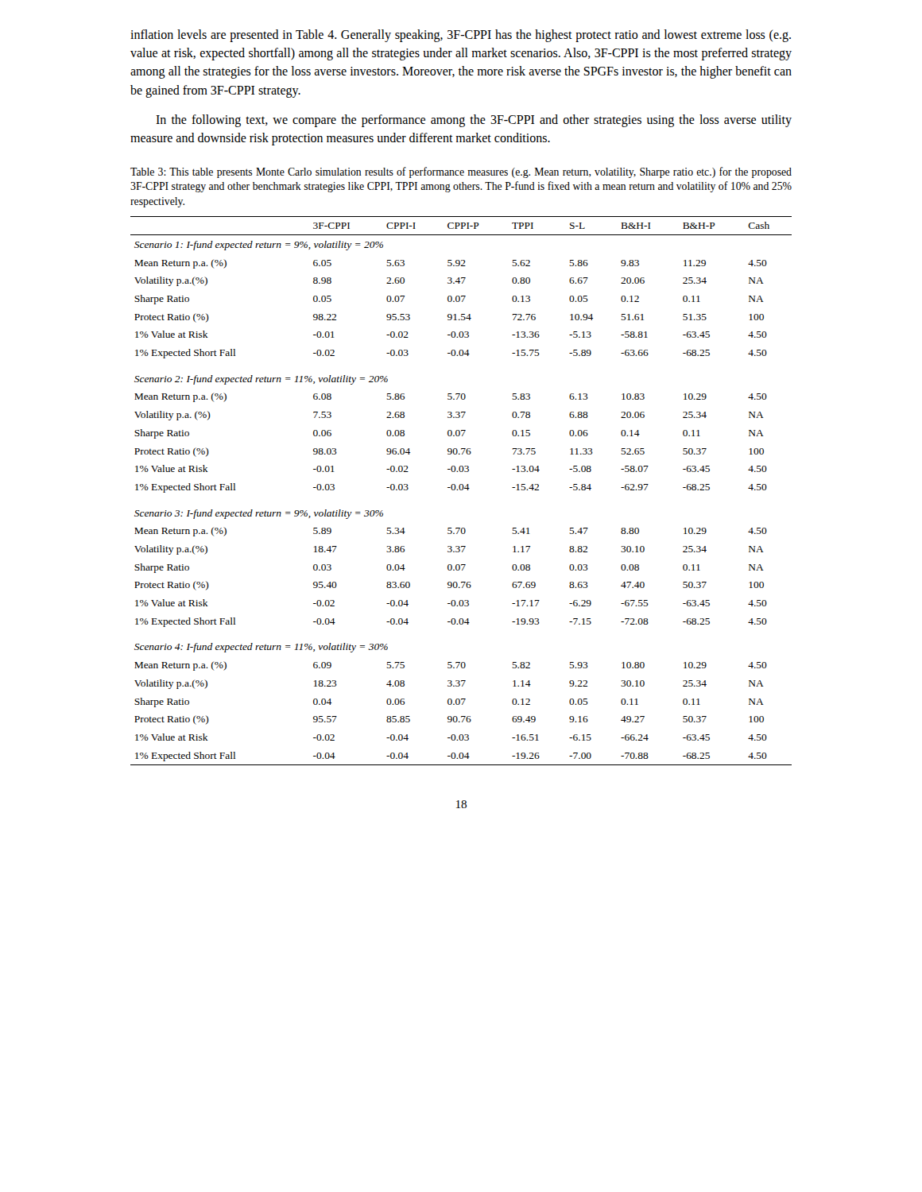inflation levels are presented in Table 4. Generally speaking, 3F-CPPI has the highest protect ratio and lowest extreme loss (e.g. value at risk, expected shortfall) among all the strategies under all market scenarios. Also, 3F-CPPI is the most preferred strategy among all the strategies for the loss averse investors. Moreover, the more risk averse the SPGFs investor is, the higher benefit can be gained from 3F-CPPI strategy.
In the following text, we compare the performance among the 3F-CPPI and other strategies using the loss averse utility measure and downside risk protection measures under different market conditions.
Table 3: This table presents Monte Carlo simulation results of performance measures (e.g. Mean return, volatility, Sharpe ratio etc.) for the proposed 3F-CPPI strategy and other benchmark strategies like CPPI, TPPI among others. The P-fund is fixed with a mean return and volatility of 10% and 25% respectively.
| | 3F-CPPI | CPPI-I | CPPI-P | TPPI | S-L | B&H-I | B&H-P | Cash |
| --- | --- | --- | --- | --- | --- | --- | --- | --- |
| Scenario 1: I-fund expected return = 9%, volatility = 20% |
| Mean Return p.a. (%) | 6.05 | 5.63 | 5.92 | 5.62 | 5.86 | 9.83 | 11.29 | 4.50 |
| Volatility p.a.(%) | 8.98 | 2.60 | 3.47 | 0.80 | 6.67 | 20.06 | 25.34 | NA |
| Sharpe Ratio | 0.05 | 0.07 | 0.07 | 0.13 | 0.05 | 0.12 | 0.11 | NA |
| Protect Ratio (%) | 98.22 | 95.53 | 91.54 | 72.76 | 10.94 | 51.61 | 51.35 | 100 |
| 1% Value at Risk | -0.01 | -0.02 | -0.03 | -13.36 | -5.13 | -58.81 | -63.45 | 4.50 |
| 1% Expected Short Fall | -0.02 | -0.03 | -0.04 | -15.75 | -5.89 | -63.66 | -68.25 | 4.50 |
| Scenario 2: I-fund expected return = 11%, volatility = 20% |
| Mean Return p.a. (%) | 6.08 | 5.86 | 5.70 | 5.83 | 6.13 | 10.83 | 10.29 | 4.50 |
| Volatility p.a. (%) | 7.53 | 2.68 | 3.37 | 0.78 | 6.88 | 20.06 | 25.34 | NA |
| Sharpe Ratio | 0.06 | 0.08 | 0.07 | 0.15 | 0.06 | 0.14 | 0.11 | NA |
| Protect Ratio (%) | 98.03 | 96.04 | 90.76 | 73.75 | 11.33 | 52.65 | 50.37 | 100 |
| 1% Value at Risk | -0.01 | -0.02 | -0.03 | -13.04 | -5.08 | -58.07 | -63.45 | 4.50 |
| 1% Expected Short Fall | -0.03 | -0.03 | -0.04 | -15.42 | -5.84 | -62.97 | -68.25 | 4.50 |
| Scenario 3: I-fund expected return = 9%, volatility = 30% |
| Mean Return p.a. (%) | 5.89 | 5.34 | 5.70 | 5.41 | 5.47 | 8.80 | 10.29 | 4.50 |
| Volatility p.a.(%) | 18.47 | 3.86 | 3.37 | 1.17 | 8.82 | 30.10 | 25.34 | NA |
| Sharpe Ratio | 0.03 | 0.04 | 0.07 | 0.08 | 0.03 | 0.08 | 0.11 | NA |
| Protect Ratio (%) | 95.40 | 83.60 | 90.76 | 67.69 | 8.63 | 47.40 | 50.37 | 100 |
| 1% Value at Risk | -0.02 | -0.04 | -0.03 | -17.17 | -6.29 | -67.55 | -63.45 | 4.50 |
| 1% Expected Short Fall | -0.04 | -0.04 | -0.04 | -19.93 | -7.15 | -72.08 | -68.25 | 4.50 |
| Scenario 4: I-fund expected return = 11%, volatility = 30% |
| Mean Return p.a. (%) | 6.09 | 5.75 | 5.70 | 5.82 | 5.93 | 10.80 | 10.29 | 4.50 |
| Volatility p.a.(%) | 18.23 | 4.08 | 3.37 | 1.14 | 9.22 | 30.10 | 25.34 | NA |
| Sharpe Ratio | 0.04 | 0.06 | 0.07 | 0.12 | 0.05 | 0.11 | 0.11 | NA |
| Protect Ratio (%) | 95.57 | 85.85 | 90.76 | 69.49 | 9.16 | 49.27 | 50.37 | 100 |
| 1% Value at Risk | -0.02 | -0.04 | -0.03 | -16.51 | -6.15 | -66.24 | -63.45 | 4.50 |
| 1% Expected Short Fall | -0.04 | -0.04 | -0.04 | -19.26 | -7.00 | -70.88 | -68.25 | 4.50 |
18